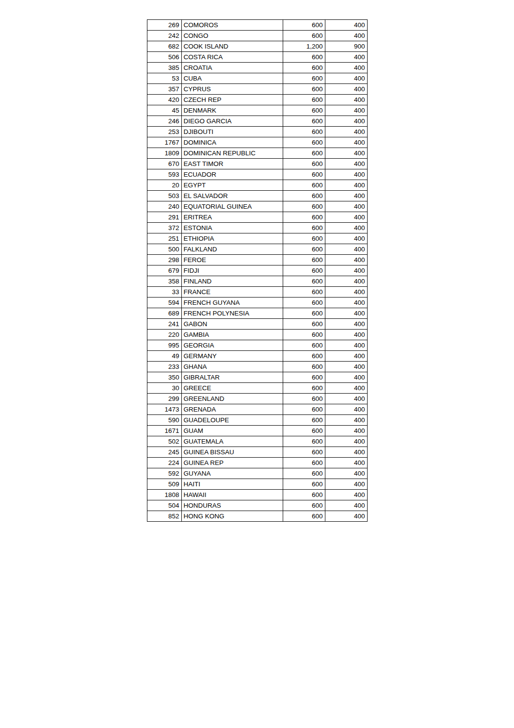| 269 | COMOROS | 600 | 400 |
| 242 | CONGO | 600 | 400 |
| 682 | COOK ISLAND | 1,200 | 900 |
| 506 | COSTA RICA | 600 | 400 |
| 385 | CROATIA | 600 | 400 |
| 53 | CUBA | 600 | 400 |
| 357 | CYPRUS | 600 | 400 |
| 420 | CZECH REP | 600 | 400 |
| 45 | DENMARK | 600 | 400 |
| 246 | DIEGO GARCIA | 600 | 400 |
| 253 | DJIBOUTI | 600 | 400 |
| 1767 | DOMINICA | 600 | 400 |
| 1809 | DOMINICAN REPUBLIC | 600 | 400 |
| 670 | EAST TIMOR | 600 | 400 |
| 593 | ECUADOR | 600 | 400 |
| 20 | EGYPT | 600 | 400 |
| 503 | EL SALVADOR | 600 | 400 |
| 240 | EQUATORIAL GUINEA | 600 | 400 |
| 291 | ERITREA | 600 | 400 |
| 372 | ESTONIA | 600 | 400 |
| 251 | ETHIOPIA | 600 | 400 |
| 500 | FALKLAND | 600 | 400 |
| 298 | FEROE | 600 | 400 |
| 679 | FIDJI | 600 | 400 |
| 358 | FINLAND | 600 | 400 |
| 33 | FRANCE | 600 | 400 |
| 594 | FRENCH GUYANA | 600 | 400 |
| 689 | FRENCH POLYNESIA | 600 | 400 |
| 241 | GABON | 600 | 400 |
| 220 | GAMBIA | 600 | 400 |
| 995 | GEORGIA | 600 | 400 |
| 49 | GERMANY | 600 | 400 |
| 233 | GHANA | 600 | 400 |
| 350 | GIBRALTAR | 600 | 400 |
| 30 | GREECE | 600 | 400 |
| 299 | GREENLAND | 600 | 400 |
| 1473 | GRENADA | 600 | 400 |
| 590 | GUADELOUPE | 600 | 400 |
| 1671 | GUAM | 600 | 400 |
| 502 | GUATEMALA | 600 | 400 |
| 245 | GUINEA BISSAU | 600 | 400 |
| 224 | GUINEA REP | 600 | 400 |
| 592 | GUYANA | 600 | 400 |
| 509 | HAITI | 600 | 400 |
| 1808 | HAWAII | 600 | 400 |
| 504 | HONDURAS | 600 | 400 |
| 852 | HONG KONG | 600 | 400 |